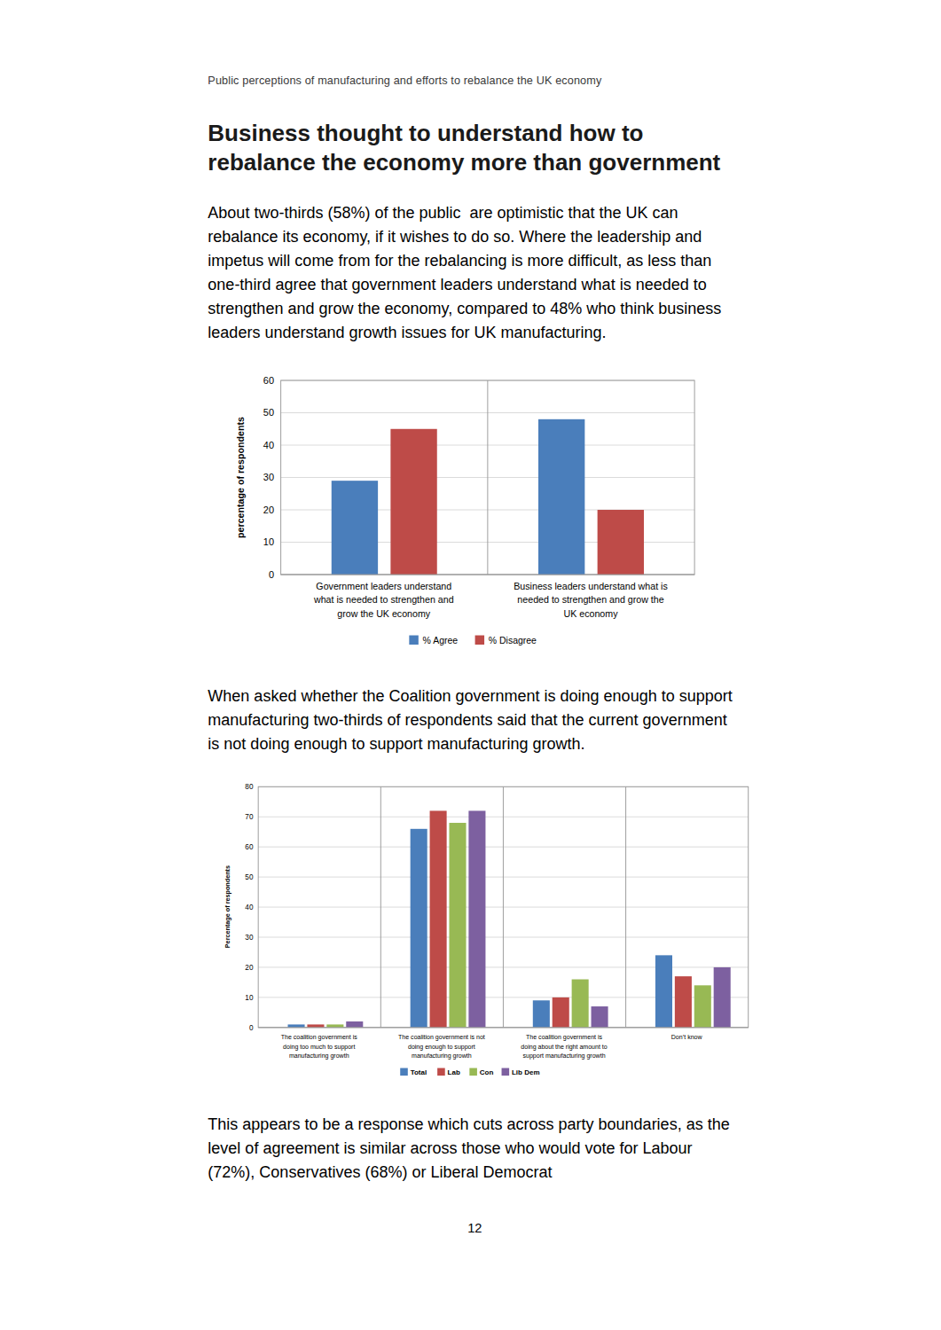Public perceptions of manufacturing and efforts to rebalance the UK economy
Business thought to understand how to rebalance the economy more than government
About two-thirds (58%) of the public are optimistic that the UK can rebalance its economy, if it wishes to do so. Where the leadership and impetus will come from for the rebalancing is more difficult, as less than one-third agree that government leaders understand what is needed to strengthen and grow the economy, compared to 48% who think business leaders understand growth issues for UK manufacturing.
0 10 20 30 40 50 60 percentage of respondents Government leaders understand what is needed to strengthen and grow the UK economy Business leaders understand what is needed to strengthen and grow the UK economy % Agree % Disagree
When asked whether the Coalition government is doing enough to support manufacturing two-thirds of respondents said that the current government is not doing enough to support manufacturing growth.
0 10 20 30 40 50 60 70 80 Percentage of respondents The coalition government is doing too much to support manufacturing growth The coalition government is not doing enough to support manufacturing growth The coalition government is doing about the right amount to support manufacturing growth Don’t know Total Lab Con Lib Dem
This appears to be a response which cuts across party boundaries, as the level of agreement is similar across those who would vote for Labour (72%), Conservatives (68%) or Liberal Democrat
12